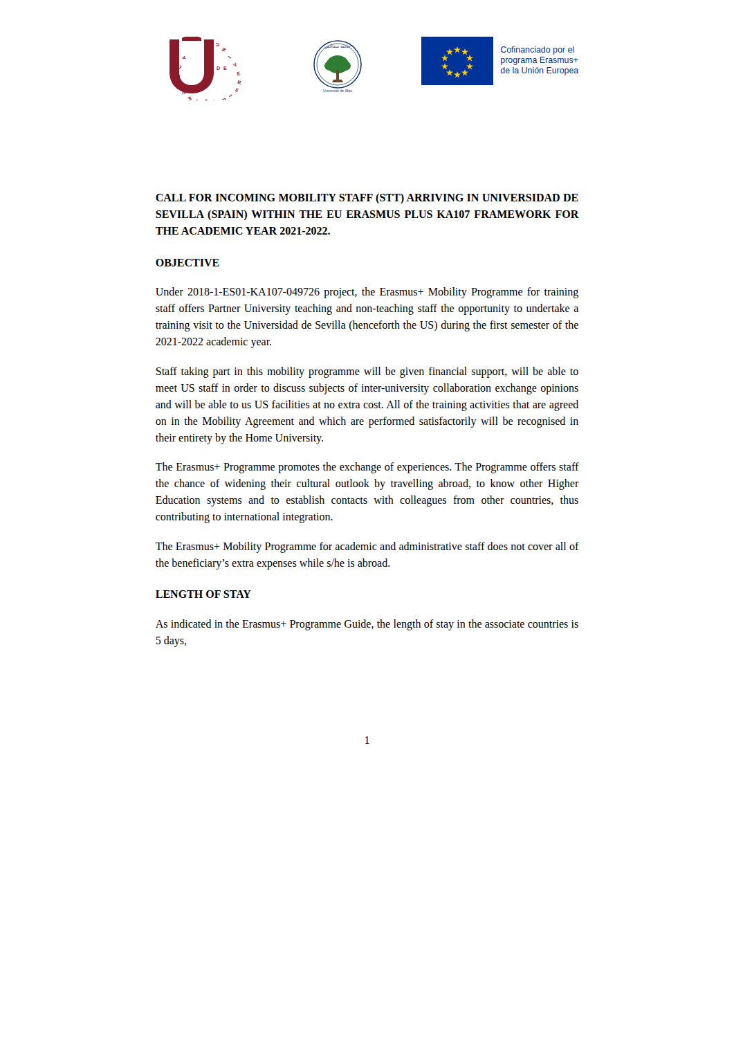U N I V E R S I D A D D E S E V I L L A
جامعة صفاقس Université de Sfax
Cofinanciado por el
programa Erasmus+
de la Unión Europea
Call for incoming mobility staff (STT) arriving in Universidad de Sevilla (Spain) within the EU Erasmus Plus KA107 framework for the academic year 2021-2022.
Objective
Under 2018-1-ES01-KA107-049726 project, the Erasmus+ Mobility Programme for training staff offers Partner University teaching and non-teaching staff the opportunity to undertake a training visit to the Universidad de Sevilla (henceforth the US) during the first semester of the 2021-2022 academic year.
Staff taking part in this mobility programme will be given financial support, will be able to meet US staff in order to discuss subjects of inter-university collaboration exchange opinions and will be able to us US facilities at no extra cost. All of the training activities that are agreed on in the Mobility Agreement and which are performed satisfactorily will be recognised in their entirety by the Home University.
The Erasmus+ Programme promotes the exchange of experiences. The Programme offers staff the chance of widening their cultural outlook by travelling abroad, to know other Higher Education systems and to establish contacts with colleagues from other countries, thus contributing to international integration.
The Erasmus+ Mobility Programme for academic and administrative staff does not cover all of the beneficiary’s extra expenses while s/he is abroad.
Length of stay
As indicated in the Erasmus+ Programme Guide, the length of stay in the associate countries is 5 days,
1